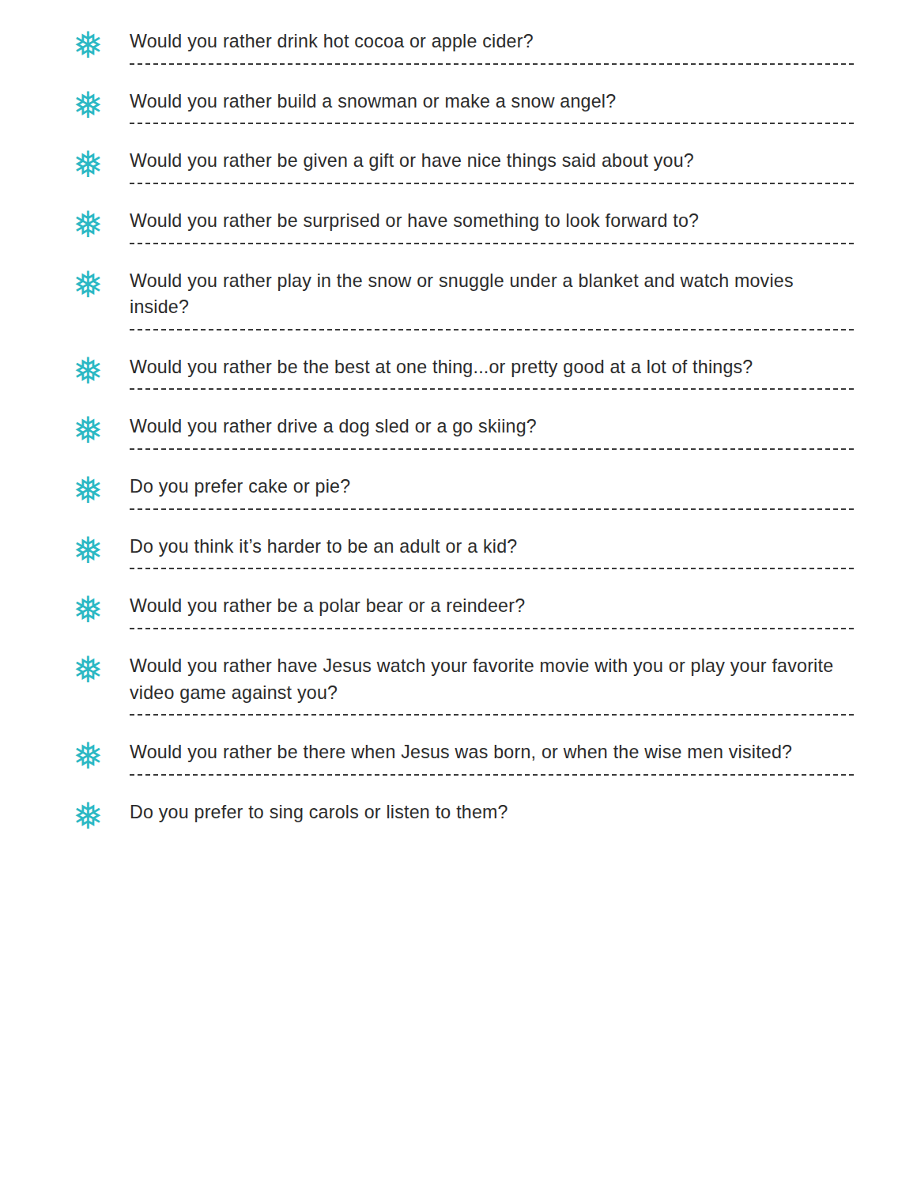❅
Would you rather drink hot cocoa or apple cider?
❅
Would you rather build a snowman or make a snow angel?
❅
Would you rather be given a gift or have nice things said about you?
❅
Would you rather be surprised or have something to look forward to?
❅
Would you rather play in the snow or snuggle under a blanket and watch movies inside?
❅
Would you rather be the best at one thing...or pretty good at a lot of things?
❅
Would you rather drive a dog sled or a go skiing?
❅
Do you prefer cake or pie?
❅
Do you think it’s harder to be an adult or a kid?
❅
Would you rather be a polar bear or a reindeer?
❅
Would you rather have Jesus watch your favorite movie with you or play your favorite video game against you?
❅
Would you rather be there when Jesus was born, or when the wise men visited?
❅
Do you prefer to sing carols or listen to them?